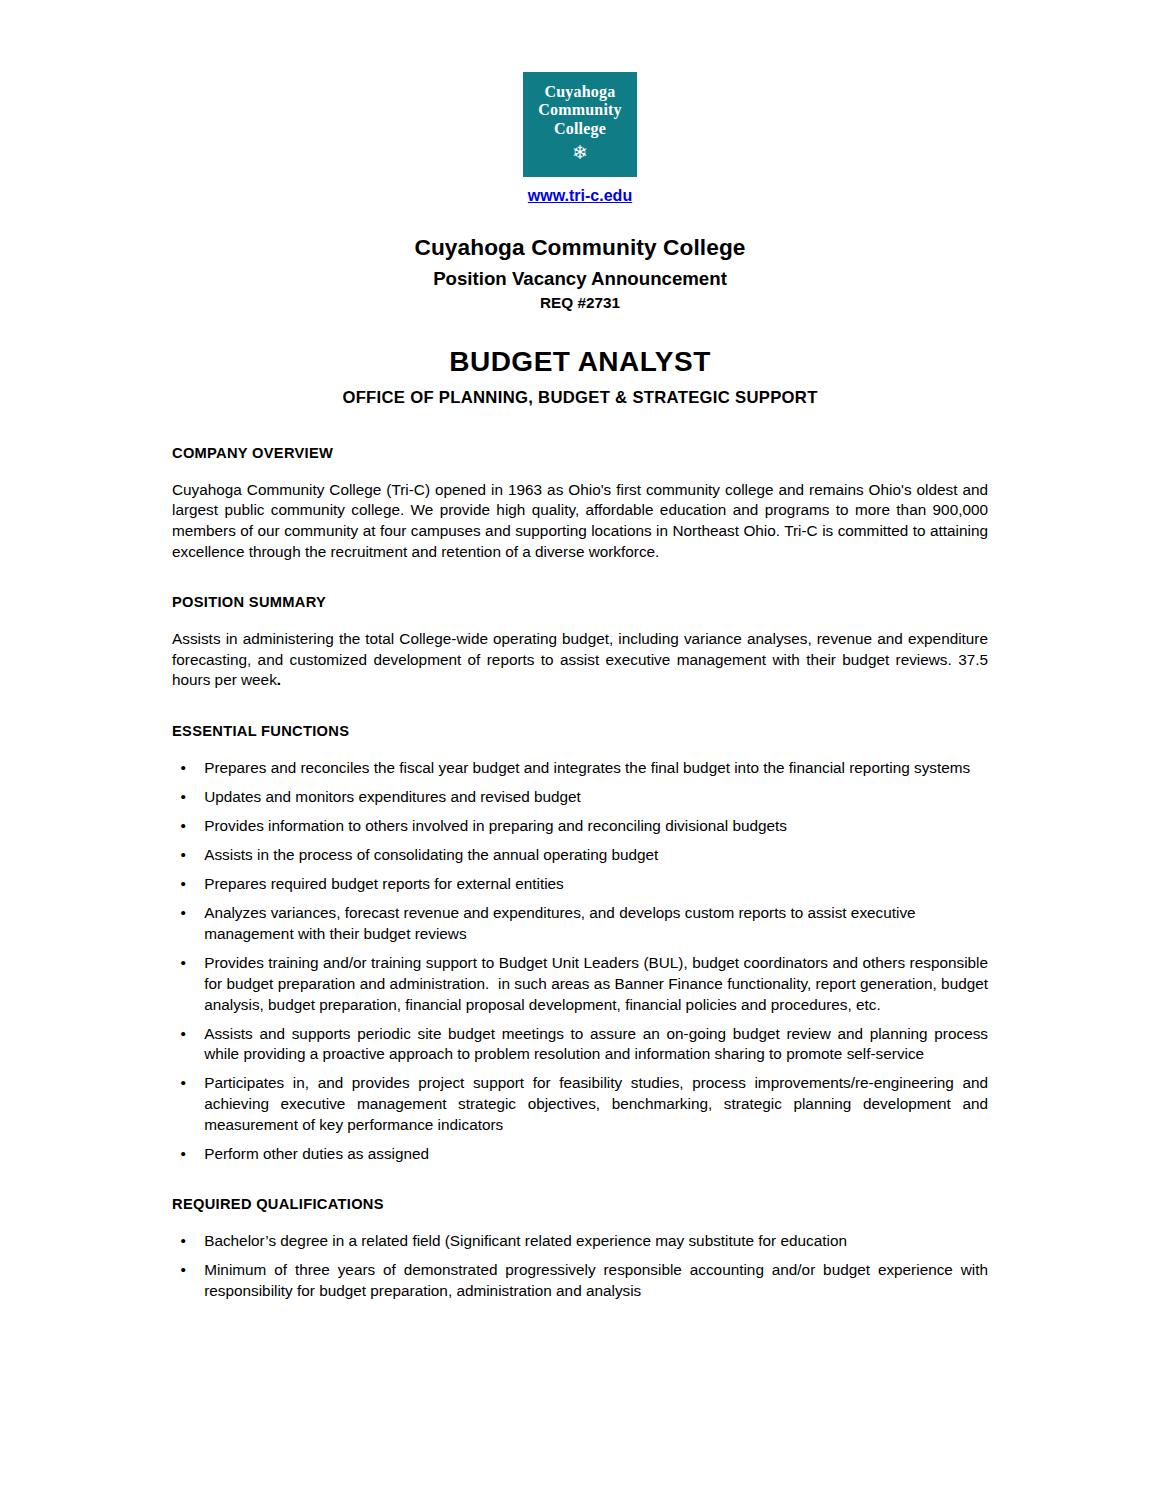Cuyahoga
Community
College ❄
www.tri-c.edu
Cuyahoga Community College
Position Vacancy Announcement
REQ #2731
Budget Analyst
Office of Planning, Budget & Strategic Support
Company Overview
Cuyahoga Community College (Tri-C) opened in 1963 as Ohio's first community college and remains Ohio's oldest and largest public community college. We provide high quality, affordable education and programs to more than 900,000 members of our community at four campuses and supporting locations in Northeast Ohio. Tri-C is committed to attaining excellence through the recruitment and retention of a diverse workforce.
Position Summary
Assists in administering the total College-wide operating budget, including variance analyses, revenue and expenditure forecasting, and customized development of reports to assist executive management with their budget reviews. 37.5 hours per week.
Essential Functions
Prepares and reconciles the fiscal year budget and integrates the final budget into the financial reporting systems
Updates and monitors expenditures and revised budget
Provides information to others involved in preparing and reconciling divisional budgets
Assists in the process of consolidating the annual operating budget
Prepares required budget reports for external entities
Analyzes variances, forecast revenue and expenditures, and develops custom reports to assist executive management with their budget reviews
Provides training and/or training support to Budget Unit Leaders (BUL), budget coordinators and others responsible for budget preparation and administration. in such areas as Banner Finance functionality, report generation, budget analysis, budget preparation, financial proposal development, financial policies and procedures, etc.
Assists and supports periodic site budget meetings to assure an on-going budget review and planning process while providing a proactive approach to problem resolution and information sharing to promote self-service
Participates in, and provides project support for feasibility studies, process improvements/re-engineering and achieving executive management strategic objectives, benchmarking, strategic planning development and measurement of key performance indicators
Perform other duties as assigned
Required Qualifications
Bachelor’s degree in a related field (Significant related experience may substitute for education
Minimum of three years of demonstrated progressively responsible accounting and/or budget experience with responsibility for budget preparation, administration and analysis